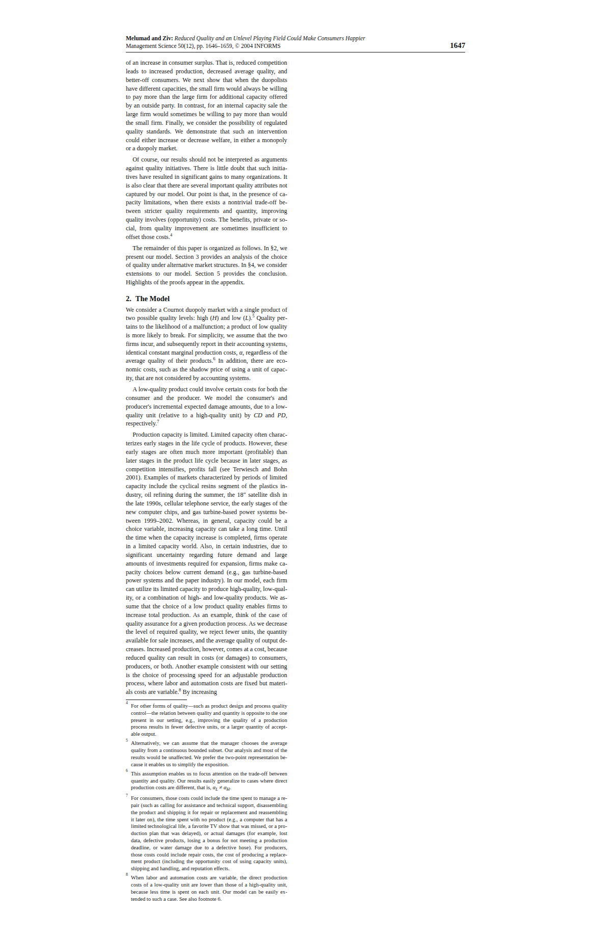Melumad and Ziv: Reduced Quality and an Unlevel Playing Field Could Make Consumers Happier
Management Science 50(12), pp. 1646–1659, © 2004 INFORMS
1647
of an increase in consumer surplus. That is, reduced competition leads to increased production, decreased average quality, and better-off consumers. We next show that when the duopolists have different capacities, the small firm would always be willing to pay more than the large firm for additional capacity offered by an outside party. In contrast, for an internal capacity sale the large firm would sometimes be willing to pay more than would the small firm. Finally, we consider the possibility of regulated quality standards. We demonstrate that such an intervention could either increase or decrease welfare, in either a monopoly or a duopoly market.
Of course, our results should not be interpreted as arguments against quality initiatives. There is little doubt that such initiatives have resulted in significant gains to many organizations. It is also clear that there are several important quality attributes not captured by our model. Our point is that, in the presence of capacity limitations, when there exists a nontrivial trade-off between stricter quality requirements and quantity, improving quality involves (opportunity) costs. The benefits, private or social, from quality improvement are sometimes insufficient to offset those costs.4
The remainder of this paper is organized as follows. In §2, we present our model. Section 3 provides an analysis of the choice of quality under alternative market structures. In §4, we consider extensions to our model. Section 5 provides the conclusion. Highlights of the proofs appear in the appendix.
2. The Model
We consider a Cournot duopoly market with a single product of two possible quality levels: high (H) and low (L).5 Quality pertains to the likelihood of a malfunction; a product of low quality is more likely to break. For simplicity, we assume that the two firms incur, and subsequently report in their accounting systems, identical constant marginal production costs, α, regardless of the average quality of their products.6 In addition, there are economic costs, such as the shadow price of using a unit of capacity, that are not considered by accounting systems.
A low-quality product could involve certain costs for both the consumer and the producer. We model the consumer's and producer's incremental expected damage amounts, due to a low-quality unit (relative to a high-quality unit) by CD and PD, respectively.7
Production capacity is limited. Limited capacity often characterizes early stages in the life cycle of products. However, these early stages are often much more important (profitable) than later stages in the product life cycle because in later stages, as competition intensifies, profits fall (see Terwiesch and Bohn 2001). Examples of markets characterized by periods of limited capacity include the cyclical resins segment of the plastics industry, oil refining during the summer, the 18″ satellite dish in the late 1990s, cellular telephone service, the early stages of the new computer chips, and gas turbine-based power systems between 1999–2002. Whereas, in general, capacity could be a choice variable, increasing capacity can take a long time. Until the time when the capacity increase is completed, firms operate in a limited capacity world. Also, in certain industries, due to significant uncertainty regarding future demand and large amounts of investments required for expansion, firms make capacity choices below current demand (e.g., gas turbine-based power systems and the paper industry). In our model, each firm can utilize its limited capacity to produce high-quality, low-quality, or a combination of high- and low-quality products. We assume that the choice of a low product quality enables firms to increase total production. As an example, think of the case of quality assurance for a given production process. As we decrease the level of required quality, we reject fewer units, the quantity available for sale increases, and the average quality of output decreases. Increased production, however, comes at a cost, because reduced quality can result in costs (or damages) to consumers, producers, or both. Another example consistent with our setting is the choice of processing speed for an adjustable production process, where labor and automation costs are fixed but materials costs are variable.8 By increasing
4For other forms of quality—such as product design and process quality control—the relation between quality and quantity is opposite to the one present in our setting, e.g., improving the quality of a production process results in fewer defective units, or a larger quantity of acceptable output.
5Alternatively, we can assume that the manager chooses the average quality from a continuous bounded subset. Our analysis and most of the results would be unaffected. We prefer the two-point representation because it enables us to simplify the exposition.
6This assumption enables us to focus attention on the trade-off between quantity and quality. Our results easily generalize to cases where direct production costs are different, that is, αL ≠ αH.
7For consumers, those costs could include the time spent to manage a repair (such as calling for assistance and technical support, disassembling the product and shipping it for repair or replacement and reassembling it later on), the time spent with no product (e.g., a computer that has a limited technological life, a favorite TV show that was missed, or a production plan that was delayed), or actual damages (for example, lost data, defective products, losing a bonus for not meeting a production deadline, or water damage due to a defective hose). For producers, those costs could include repair costs, the cost of producing a replacement product (including the opportunity cost of using capacity units), shipping and handling, and reputation effects.
8When labor and automation costs are variable, the direct production costs of a low-quality unit are lower than those of a high-quality unit, because less time is spent on each unit. Our model can be easily extended to such a case. See also footnote 6.